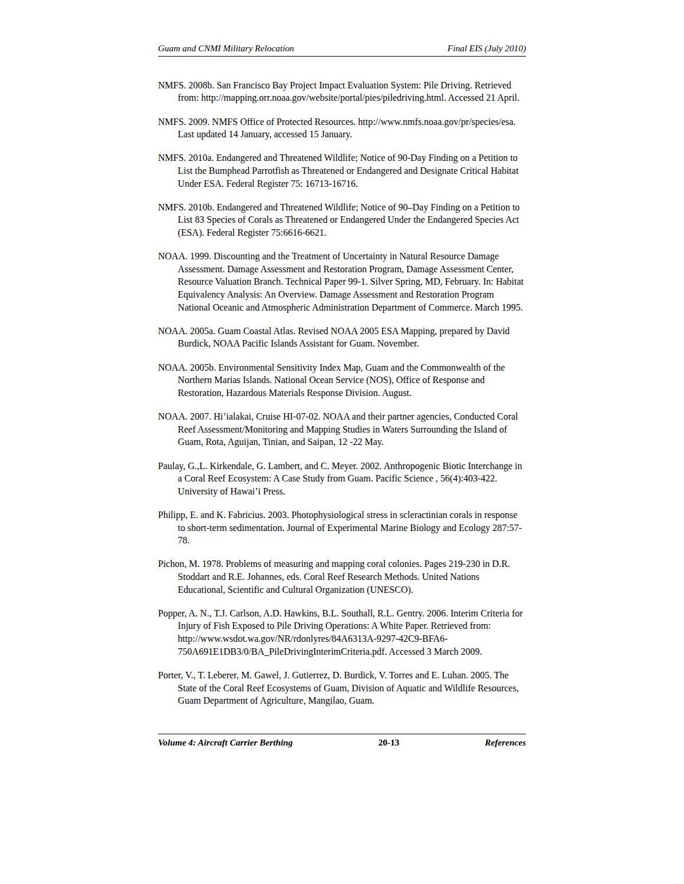Guam and CNMI Military Relocation Final EIS (July 2010)
NMFS. 2008b. San Francisco Bay Project Impact Evaluation System: Pile Driving. Retrieved from: http://mapping.orr.noaa.gov/website/portal/pies/piledriving.html. Accessed 21 April.
NMFS. 2009. NMFS Office of Protected Resources. http://www.nmfs.noaa.gov/pr/species/esa. Last updated 14 January, accessed 15 January.
NMFS. 2010a. Endangered and Threatened Wildlife; Notice of 90-Day Finding on a Petition to List the Bumphead Parrotfish as Threatened or Endangered and Designate Critical Habitat Under ESA. Federal Register 75: 16713-16716.
NMFS. 2010b. Endangered and Threatened Wildlife; Notice of 90–Day Finding on a Petition to List 83 Species of Corals as Threatened or Endangered Under the Endangered Species Act (ESA). Federal Register 75:6616-6621.
NOAA. 1999. Discounting and the Treatment of Uncertainty in Natural Resource Damage Assessment. Damage Assessment and Restoration Program, Damage Assessment Center, Resource Valuation Branch. Technical Paper 99-1. Silver Spring, MD, February. In: Habitat Equivalency Analysis: An Overview. Damage Assessment and Restoration Program National Oceanic and Atmospheric Administration Department of Commerce. March 1995.
NOAA. 2005a. Guam Coastal Atlas. Revised NOAA 2005 ESA Mapping, prepared by David Burdick, NOAA Pacific Islands Assistant for Guam. November.
NOAA. 2005b. Environmental Sensitivity Index Map, Guam and the Commonwealth of the Northern Marias Islands. National Ocean Service (NOS), Office of Response and Restoration, Hazardous Materials Response Division. August.
NOAA. 2007. Hi’ialakai, Cruise HI-07-02. NOAA and their partner agencies, Conducted Coral Reef Assessment/Monitoring and Mapping Studies in Waters Surrounding the Island of Guam, Rota, Aguijan, Tinian, and Saipan, 12 -22 May.
Paulay, G.,L. Kirkendale, G. Lambert, and C. Meyer. 2002. Anthropogenic Biotic Interchange in a Coral Reef Ecosystem: A Case Study from Guam. Pacific Science , 56(4):403-422. University of Hawai’i Press.
Philipp, E. and K. Fabricius. 2003. Photophysiological stress in scleractinian corals in response to short-term sedimentation. Journal of Experimental Marine Biology and Ecology 287:57-78.
Pichon, M. 1978. Problems of measuring and mapping coral colonies. Pages 219-230 in D.R. Stoddart and R.E. Johannes, eds. Coral Reef Research Methods. United Nations Educational, Scientific and Cultural Organization (UNESCO).
Popper, A. N., T.J. Carlson, A.D. Hawkins, B.L. Southall, R.L. Gentry. 2006. Interim Criteria for Injury of Fish Exposed to Pile Driving Operations: A White Paper. Retrieved from: http://www.wsdot.wa.gov/NR/rdonlyres/84A6313A-9297-42C9-BFA6-750A691E1DB3/0/BA_PileDrivingInterimCriteria.pdf. Accessed 3 March 2009.
Porter, V., T. Leberer, M. Gawel, J. Gutierrez, D. Burdick, V. Torres and E. Luhan. 2005. The State of the Coral Reef Ecosystems of Guam, Division of Aquatic and Wildlife Resources, Guam Department of Agriculture, Mangilao, Guam.
Volume 4: Aircraft Carrier Berthing 20-13 References